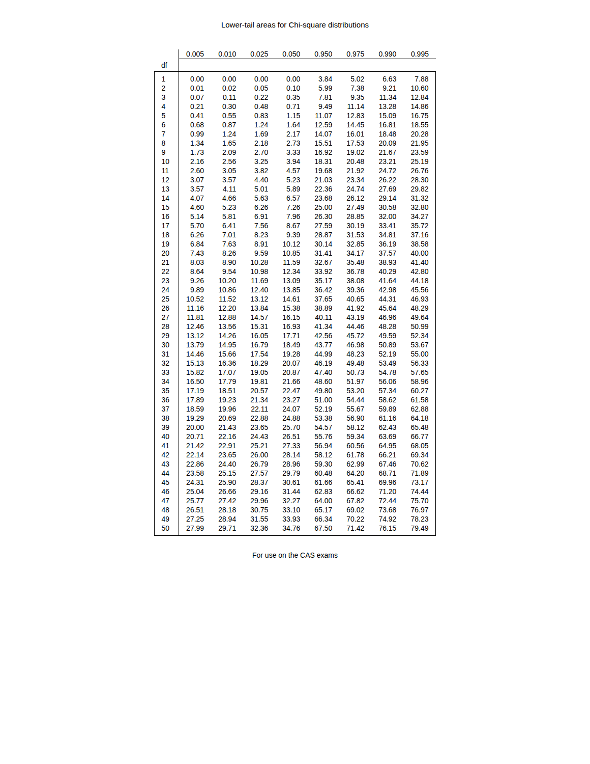Lower-tail areas for Chi-square distributions
For use on the CAS exams
| | 0.005 | 0.010 | 0.025 | 0.050 | 0.950 | 0.975 | 0.990 | 0.995 |
| --- | --- | --- | --- | --- | --- | --- | --- | --- |
| df | | | | | | | | |
| 1 | 0.00 | 0.00 | 0.00 | 0.00 | 3.84 | 5.02 | 6.63 | 7.88 |
| 2 | 0.01 | 0.02 | 0.05 | 0.10 | 5.99 | 7.38 | 9.21 | 10.60 |
| 3 | 0.07 | 0.11 | 0.22 | 0.35 | 7.81 | 9.35 | 11.34 | 12.84 |
| 4 | 0.21 | 0.30 | 0.48 | 0.71 | 9.49 | 11.14 | 13.28 | 14.86 |
| 5 | 0.41 | 0.55 | 0.83 | 1.15 | 11.07 | 12.83 | 15.09 | 16.75 |
| 6 | 0.68 | 0.87 | 1.24 | 1.64 | 12.59 | 14.45 | 16.81 | 18.55 |
| 7 | 0.99 | 1.24 | 1.69 | 2.17 | 14.07 | 16.01 | 18.48 | 20.28 |
| 8 | 1.34 | 1.65 | 2.18 | 2.73 | 15.51 | 17.53 | 20.09 | 21.95 |
| 9 | 1.73 | 2.09 | 2.70 | 3.33 | 16.92 | 19.02 | 21.67 | 23.59 |
| 10 | 2.16 | 2.56 | 3.25 | 3.94 | 18.31 | 20.48 | 23.21 | 25.19 |
| 11 | 2.60 | 3.05 | 3.82 | 4.57 | 19.68 | 21.92 | 24.72 | 26.76 |
| 12 | 3.07 | 3.57 | 4.40 | 5.23 | 21.03 | 23.34 | 26.22 | 28.30 |
| 13 | 3.57 | 4.11 | 5.01 | 5.89 | 22.36 | 24.74 | 27.69 | 29.82 |
| 14 | 4.07 | 4.66 | 5.63 | 6.57 | 23.68 | 26.12 | 29.14 | 31.32 |
| 15 | 4.60 | 5.23 | 6.26 | 7.26 | 25.00 | 27.49 | 30.58 | 32.80 |
| 16 | 5.14 | 5.81 | 6.91 | 7.96 | 26.30 | 28.85 | 32.00 | 34.27 |
| 17 | 5.70 | 6.41 | 7.56 | 8.67 | 27.59 | 30.19 | 33.41 | 35.72 |
| 18 | 6.26 | 7.01 | 8.23 | 9.39 | 28.87 | 31.53 | 34.81 | 37.16 |
| 19 | 6.84 | 7.63 | 8.91 | 10.12 | 30.14 | 32.85 | 36.19 | 38.58 |
| 20 | 7.43 | 8.26 | 9.59 | 10.85 | 31.41 | 34.17 | 37.57 | 40.00 |
| 21 | 8.03 | 8.90 | 10.28 | 11.59 | 32.67 | 35.48 | 38.93 | 41.40 |
| 22 | 8.64 | 9.54 | 10.98 | 12.34 | 33.92 | 36.78 | 40.29 | 42.80 |
| 23 | 9.26 | 10.20 | 11.69 | 13.09 | 35.17 | 38.08 | 41.64 | 44.18 |
| 24 | 9.89 | 10.86 | 12.40 | 13.85 | 36.42 | 39.36 | 42.98 | 45.56 |
| 25 | 10.52 | 11.52 | 13.12 | 14.61 | 37.65 | 40.65 | 44.31 | 46.93 |
| 26 | 11.16 | 12.20 | 13.84 | 15.38 | 38.89 | 41.92 | 45.64 | 48.29 |
| 27 | 11.81 | 12.88 | 14.57 | 16.15 | 40.11 | 43.19 | 46.96 | 49.64 |
| 28 | 12.46 | 13.56 | 15.31 | 16.93 | 41.34 | 44.46 | 48.28 | 50.99 |
| 29 | 13.12 | 14.26 | 16.05 | 17.71 | 42.56 | 45.72 | 49.59 | 52.34 |
| 30 | 13.79 | 14.95 | 16.79 | 18.49 | 43.77 | 46.98 | 50.89 | 53.67 |
| 31 | 14.46 | 15.66 | 17.54 | 19.28 | 44.99 | 48.23 | 52.19 | 55.00 |
| 32 | 15.13 | 16.36 | 18.29 | 20.07 | 46.19 | 49.48 | 53.49 | 56.33 |
| 33 | 15.82 | 17.07 | 19.05 | 20.87 | 47.40 | 50.73 | 54.78 | 57.65 |
| 34 | 16.50 | 17.79 | 19.81 | 21.66 | 48.60 | 51.97 | 56.06 | 58.96 |
| 35 | 17.19 | 18.51 | 20.57 | 22.47 | 49.80 | 53.20 | 57.34 | 60.27 |
| 36 | 17.89 | 19.23 | 21.34 | 23.27 | 51.00 | 54.44 | 58.62 | 61.58 |
| 37 | 18.59 | 19.96 | 22.11 | 24.07 | 52.19 | 55.67 | 59.89 | 62.88 |
| 38 | 19.29 | 20.69 | 22.88 | 24.88 | 53.38 | 56.90 | 61.16 | 64.18 |
| 39 | 20.00 | 21.43 | 23.65 | 25.70 | 54.57 | 58.12 | 62.43 | 65.48 |
| 40 | 20.71 | 22.16 | 24.43 | 26.51 | 55.76 | 59.34 | 63.69 | 66.77 |
| 41 | 21.42 | 22.91 | 25.21 | 27.33 | 56.94 | 60.56 | 64.95 | 68.05 |
| 42 | 22.14 | 23.65 | 26.00 | 28.14 | 58.12 | 61.78 | 66.21 | 69.34 |
| 43 | 22.86 | 24.40 | 26.79 | 28.96 | 59.30 | 62.99 | 67.46 | 70.62 |
| 44 | 23.58 | 25.15 | 27.57 | 29.79 | 60.48 | 64.20 | 68.71 | 71.89 |
| 45 | 24.31 | 25.90 | 28.37 | 30.61 | 61.66 | 65.41 | 69.96 | 73.17 |
| 46 | 25.04 | 26.66 | 29.16 | 31.44 | 62.83 | 66.62 | 71.20 | 74.44 |
| 47 | 25.77 | 27.42 | 29.96 | 32.27 | 64.00 | 67.82 | 72.44 | 75.70 |
| 48 | 26.51 | 28.18 | 30.75 | 33.10 | 65.17 | 69.02 | 73.68 | 76.97 |
| 49 | 27.25 | 28.94 | 31.55 | 33.93 | 66.34 | 70.22 | 74.92 | 78.23 |
| 50 | 27.99 | 29.71 | 32.36 | 34.76 | 67.50 | 71.42 | 76.15 | 79.49 |